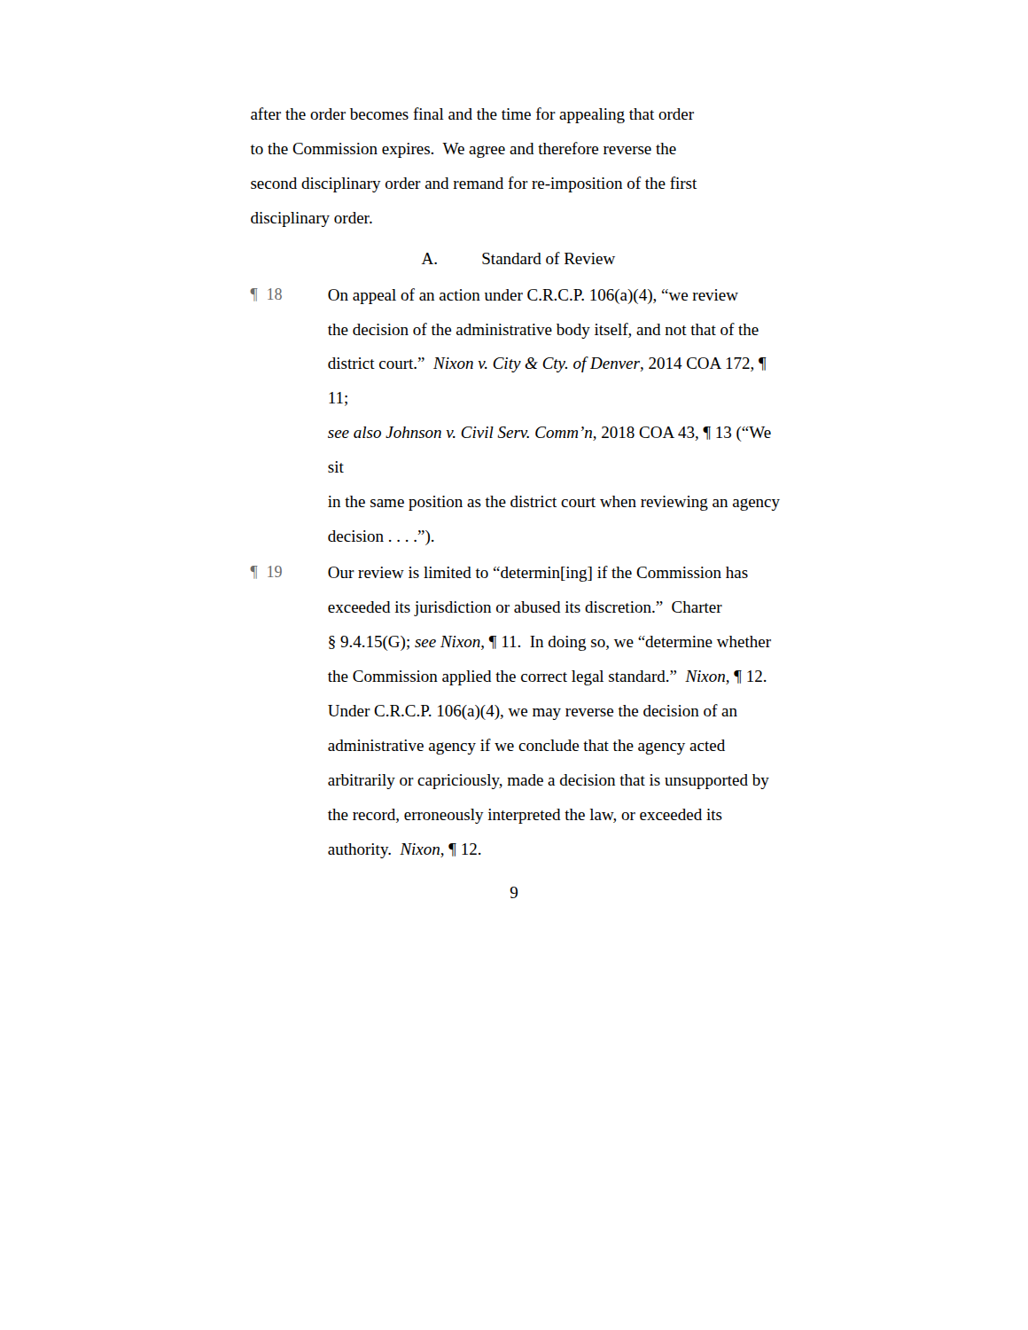after the order becomes final and the time for appealing that order
to the Commission expires. We agree and therefore reverse the
second disciplinary order and remand for re-imposition of the first
disciplinary order.
A. Standard of Review
¶18
On appeal of an action under C.R.C.P. 106(a)(4), “we review
the decision of the administrative body itself, and not that of the
district court.” Nixon v. City & Cty. of Denver, 2014 COA 172, ¶ 11;
see also Johnson v. Civil Serv. Comm’n, 2018 COA 43, ¶ 13 (“We sit
in the same position as the district court when reviewing an agency
decision . . . .”).
¶19
Our review is limited to “determin[ing] if the Commission has
exceeded its jurisdiction or abused its discretion.” Charter
§ 9.4.15(G); see Nixon, ¶ 11. In doing so, we “determine whether
the Commission applied the correct legal standard.” Nixon, ¶ 12.
Under C.R.C.P. 106(a)(4), we may reverse the decision of an
administrative agency if we conclude that the agency acted
arbitrarily or capriciously, made a decision that is unsupported by
the record, erroneously interpreted the law, or exceeded its
authority. Nixon, ¶ 12.
9